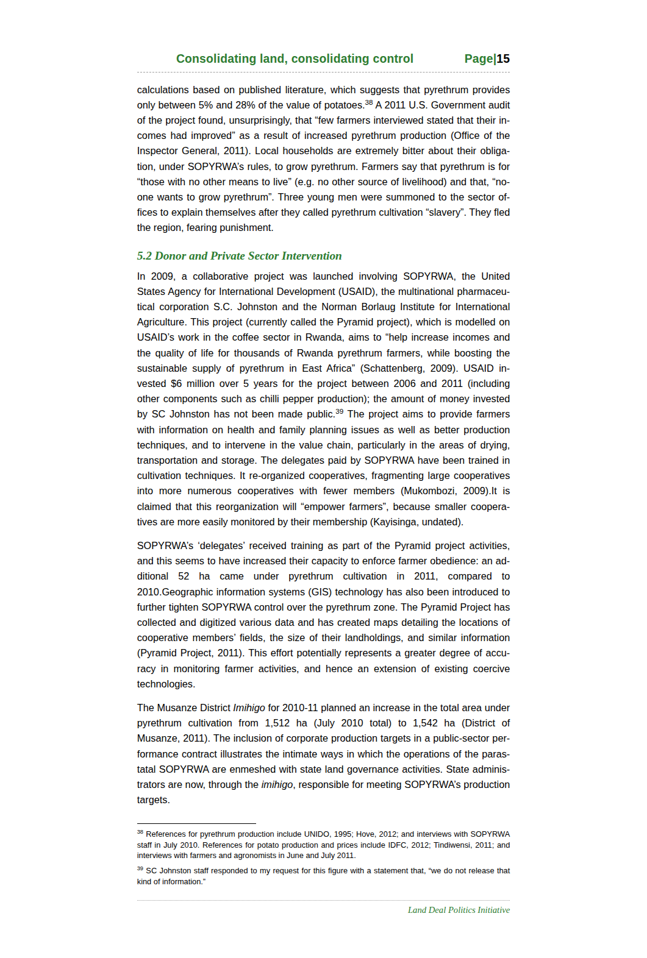Consolidating land, consolidating control Page|15
calculations based on published literature, which suggests that pyrethrum provides only between 5% and 28% of the value of potatoes.38 A 2011 U.S. Government audit of the project found, unsurprisingly, that “few farmers interviewed stated that their incomes had improved” as a result of increased pyrethrum production (Office of the Inspector General, 2011). Local households are extremely bitter about their obligation, under SOPYRWA’s rules, to grow pyrethrum. Farmers say that pyrethrum is for “those with no other means to live” (e.g. no other source of livelihood) and that, “no-one wants to grow pyrethrum”. Three young men were summoned to the sector offices to explain themselves after they called pyrethrum cultivation “slavery”. They fled the region, fearing punishment.
5.2 Donor and Private Sector Intervention
In 2009, a collaborative project was launched involving SOPYRWA, the United States Agency for International Development (USAID), the multinational pharmaceutical corporation S.C. Johnston and the Norman Borlaug Institute for International Agriculture. This project (currently called the Pyramid project), which is modelled on USAID’s work in the coffee sector in Rwanda, aims to “help increase incomes and the quality of life for thousands of Rwanda pyrethrum farmers, while boosting the sustainable supply of pyrethrum in East Africa” (Schattenberg, 2009). USAID invested $6 million over 5 years for the project between 2006 and 2011 (including other components such as chilli pepper production); the amount of money invested by SC Johnston has not been made public.39 The project aims to provide farmers with information on health and family planning issues as well as better production techniques, and to intervene in the value chain, particularly in the areas of drying, transportation and storage. The delegates paid by SOPYRWA have been trained in cultivation techniques. It re-organized cooperatives, fragmenting large cooperatives into more numerous cooperatives with fewer members (Mukombozi, 2009).It is claimed that this reorganization will “empower farmers”, because smaller cooperatives are more easily monitored by their membership (Kayisinga, undated).
SOPYRWA’s ‘delegates’ received training as part of the Pyramid project activities, and this seems to have increased their capacity to enforce farmer obedience: an additional 52 ha came under pyrethrum cultivation in 2011, compared to 2010.Geographic information systems (GIS) technology has also been introduced to further tighten SOPYRWA control over the pyrethrum zone. The Pyramid Project has collected and digitized various data and has created maps detailing the locations of cooperative members’ fields, the size of their landholdings, and similar information (Pyramid Project, 2011). This effort potentially represents a greater degree of accuracy in monitoring farmer activities, and hence an extension of existing coercive technologies.
The Musanze District Imihigo for 2010-11 planned an increase in the total area under pyrethrum cultivation from 1,512 ha (July 2010 total) to 1,542 ha (District of Musanze, 2011). The inclusion of corporate production targets in a public-sector performance contract illustrates the intimate ways in which the operations of the parastatal SOPYRWA are enmeshed with state land governance activities. State administrators are now, through the imihigo, responsible for meeting SOPYRWA’s production targets.
38 References for pyrethrum production include UNIDO, 1995; Hove, 2012; and interviews with SOPYRWA staff in July 2010. References for potato production and prices include IDFC, 2012; Tindiwensi, 2011; and interviews with farmers and agronomists in June and July 2011.
39 SC Johnston staff responded to my request for this figure with a statement that, “we do not release that kind of information.”
Land Deal Politics Initiative